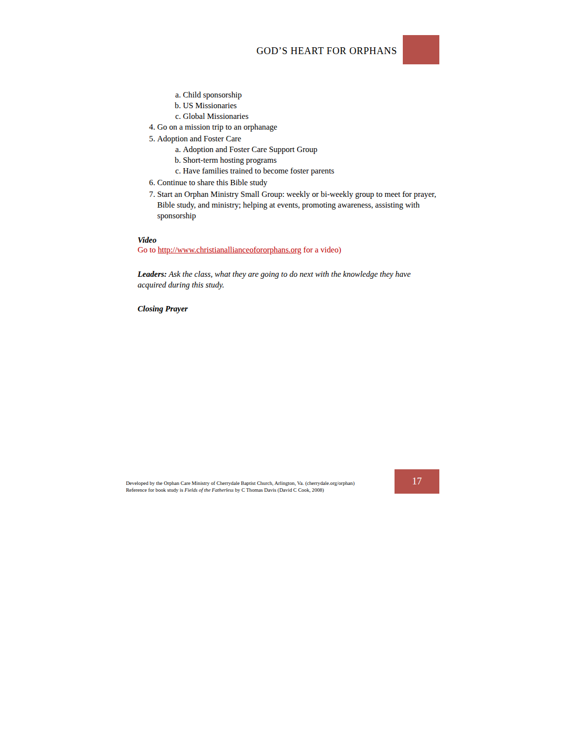GOD’S HEART FOR ORPHANS
Child sponsorship
US Missionaries
Global Missionaries
Go on a mission trip to an orphanage
Adoption and Foster Care
Adoption and Foster Care Support Group
Short-term hosting programs
Have families trained to become foster parents
Continue to share this Bible study
Start an Orphan Ministry Small Group: weekly or bi-weekly group to meet for prayer, Bible study, and ministry; helping at events, promoting awareness, assisting with sponsorship
Video
Go to http://www.christianallianceofororphans.org for a video)
Leaders: Ask the class, what they are going to do next with the knowledge they have acquired during this study.
Closing Prayer
Developed by the Orphan Care Ministry of Cherrydale Baptist Church, Arlington, Va. (cherrydale.org/orphan)
Reference for book study is Fields of the Fatherless by C Thomas Davis (David C Cook, 2008)
17